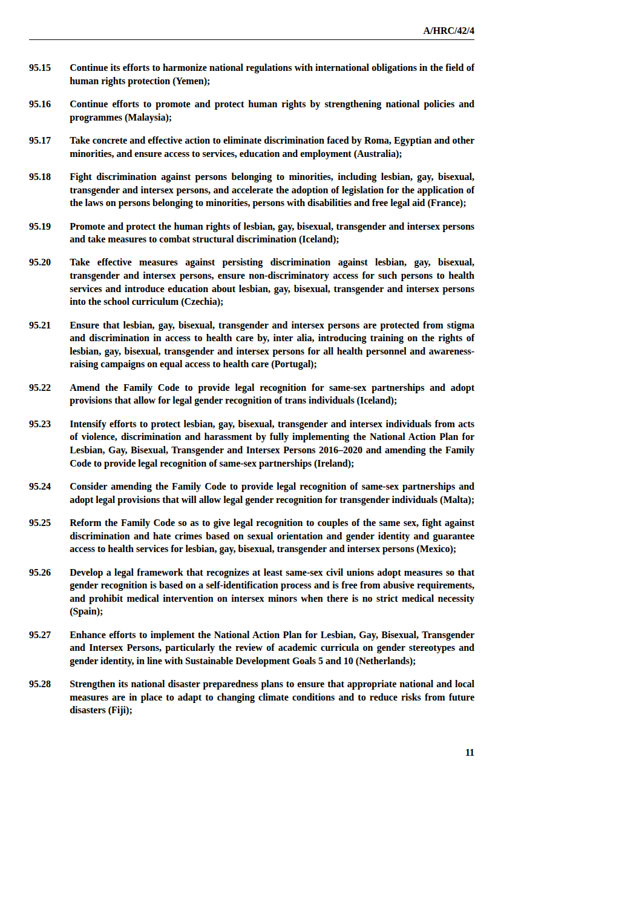A/HRC/42/4
95.15
Continue its efforts to harmonize national regulations with international obligations in the field of human rights protection (Yemen);
95.16
Continue efforts to promote and protect human rights by strengthening national policies and programmes (Malaysia);
95.17
Take concrete and effective action to eliminate discrimination faced by Roma, Egyptian and other minorities, and ensure access to services, education and employment (Australia);
95.18
Fight discrimination against persons belonging to minorities, including lesbian, gay, bisexual, transgender and intersex persons, and accelerate the adoption of legislation for the application of the laws on persons belonging to minorities, persons with disabilities and free legal aid (France);
95.19
Promote and protect the human rights of lesbian, gay, bisexual, transgender and intersex persons and take measures to combat structural discrimination (Iceland);
95.20
Take effective measures against persisting discrimination against lesbian, gay, bisexual, transgender and intersex persons, ensure non-discriminatory access for such persons to health services and introduce education about lesbian, gay, bisexual, transgender and intersex persons into the school curriculum (Czechia);
95.21
Ensure that lesbian, gay, bisexual, transgender and intersex persons are protected from stigma and discrimination in access to health care by, inter alia, introducing training on the rights of lesbian, gay, bisexual, transgender and intersex persons for all health personnel and awareness-raising campaigns on equal access to health care (Portugal);
95.22
Amend the Family Code to provide legal recognition for same-sex partnerships and adopt provisions that allow for legal gender recognition of trans individuals (Iceland);
95.23
Intensify efforts to protect lesbian, gay, bisexual, transgender and intersex individuals from acts of violence, discrimination and harassment by fully implementing the National Action Plan for Lesbian, Gay, Bisexual, Transgender and Intersex Persons 2016–2020 and amending the Family Code to provide legal recognition of same-sex partnerships (Ireland);
95.24
Consider amending the Family Code to provide legal recognition of same-sex partnerships and adopt legal provisions that will allow legal gender recognition for transgender individuals (Malta);
95.25
Reform the Family Code so as to give legal recognition to couples of the same sex, fight against discrimination and hate crimes based on sexual orientation and gender identity and guarantee access to health services for lesbian, gay, bisexual, transgender and intersex persons (Mexico);
95.26
Develop a legal framework that recognizes at least same-sex civil unions adopt measures so that gender recognition is based on a self-identification process and is free from abusive requirements, and prohibit medical intervention on intersex minors when there is no strict medical necessity (Spain);
95.27
Enhance efforts to implement the National Action Plan for Lesbian, Gay, Bisexual, Transgender and Intersex Persons, particularly the review of academic curricula on gender stereotypes and gender identity, in line with Sustainable Development Goals 5 and 10 (Netherlands);
95.28
Strengthen its national disaster preparedness plans to ensure that appropriate national and local measures are in place to adapt to changing climate conditions and to reduce risks from future disasters (Fiji);
11